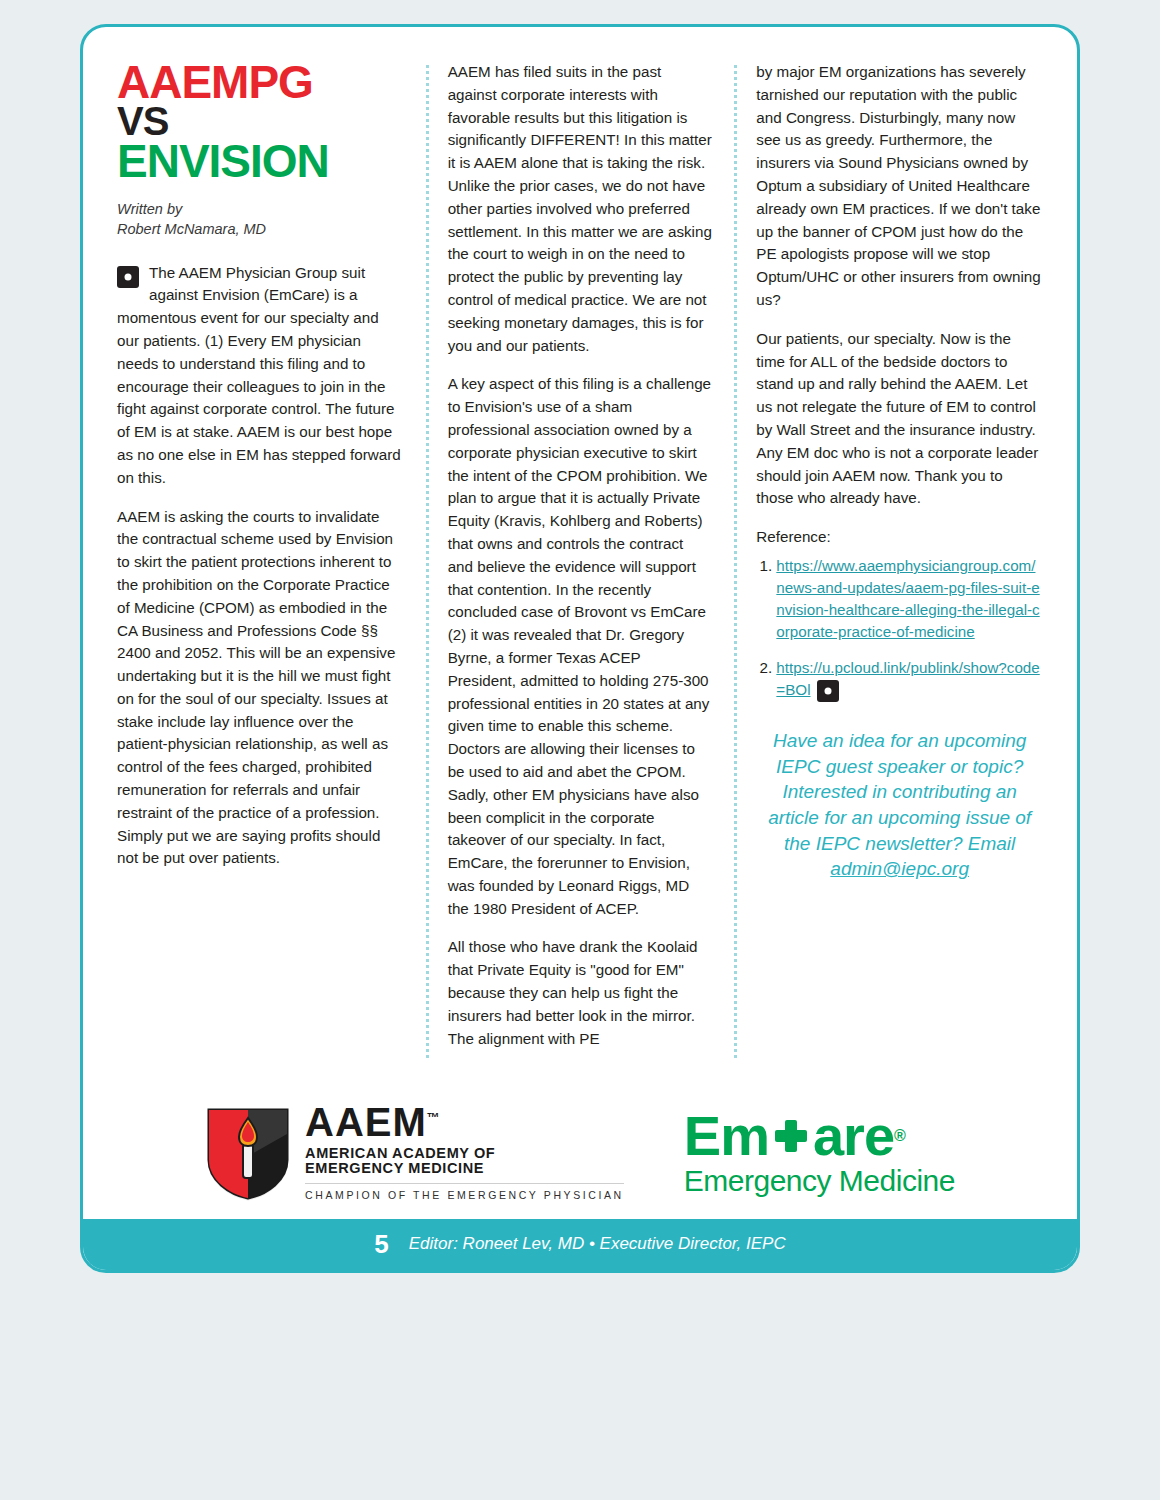AAEMPG vs Envision
Written by
Robert McNamara, MD
The AAEM Physician Group suit against Envision (EmCare) is a momentous event for our specialty and our patients. (1) Every EM physician needs to understand this filing and to encourage their colleagues to join in the fight against corporate control. The future of EM is at stake. AAEM is our best hope as no one else in EM has stepped forward on this.
AAEM is asking the courts to invalidate the contractual scheme used by Envision to skirt the patient protections inherent to the prohibition on the Corporate Practice of Medicine (CPOM) as embodied in the CA Business and Professions Code §§ 2400 and 2052. This will be an expensive undertaking but it is the hill we must fight on for the soul of our specialty. Issues at stake include lay influence over the patient-physician relationship, as well as control of the fees charged, prohibited remuneration for referrals and unfair restraint of the practice of a profession. Simply put we are saying profits should not be put over patients.
AAEM has filed suits in the past against corporate interests with favorable results but this litigation is significantly DIFFERENT! In this matter it is AAEM alone that is taking the risk. Unlike the prior cases, we do not have other parties involved who preferred settlement. In this matter we are asking the court to weigh in on the need to protect the public by preventing lay control of medical practice. We are not seeking monetary damages, this is for you and our patients.
A key aspect of this filing is a challenge to Envision's use of a sham professional association owned by a corporate physician executive to skirt the intent of the CPOM prohibition. We plan to argue that it is actually Private Equity (Kravis, Kohlberg and Roberts) that owns and controls the contract and believe the evidence will support that contention. In the recently concluded case of Brovont vs EmCare (2) it was revealed that Dr. Gregory Byrne, a former Texas ACEP President, admitted to holding 275-300 professional entities in 20 states at any given time to enable this scheme. Doctors are allowing their licenses to be used to aid and abet the CPOM. Sadly, other EM physicians have also been complicit in the corporate takeover of our specialty. In fact, EmCare, the forerunner to Envision, was founded by Leonard Riggs, MD the 1980 President of ACEP.
All those who have drank the Koolaid that Private Equity is "good for EM" because they can help us fight the insurers had better look in the mirror. The alignment with PE
by major EM organizations has severely tarnished our reputation with the public and Congress. Disturbingly, many now see us as greedy. Furthermore, the insurers via Sound Physicians owned by Optum a subsidiary of United Healthcare already own EM practices. If we don't take up the banner of CPOM just how do the PE apologists propose will we stop Optum/UHC or other insurers from owning us?
Our patients, our specialty. Now is the time for ALL of the bedside doctors to stand up and rally behind the AAEM. Let us not relegate the future of EM to control by Wall Street and the insurance industry. Any EM doc who is not a corporate leader should join AAEM now. Thank you to those who already have.
Reference:
https://www.aaemphysiciangroup.com/news-and-updates/aaem-pg-files-suit-envision-healthcare-alleging-the-illegal-corporate-practice-of-medicine
https://u.pcloud.link/publink/show?code=BOl
Have an idea for an upcoming IEPC guest speaker or topic? Interested in contributing an article for an upcoming issue of the IEPC newsletter? Email admin@iepc.org
AAEM™
AMERICAN ACADEMY OF
EMERGENCY MEDICINE
CHAMPION OF THE EMERGENCY PHYSICIAN
Em are®
Emergency Medicine
5 Editor: Roneet Lev, MD • Executive Director, IEPC